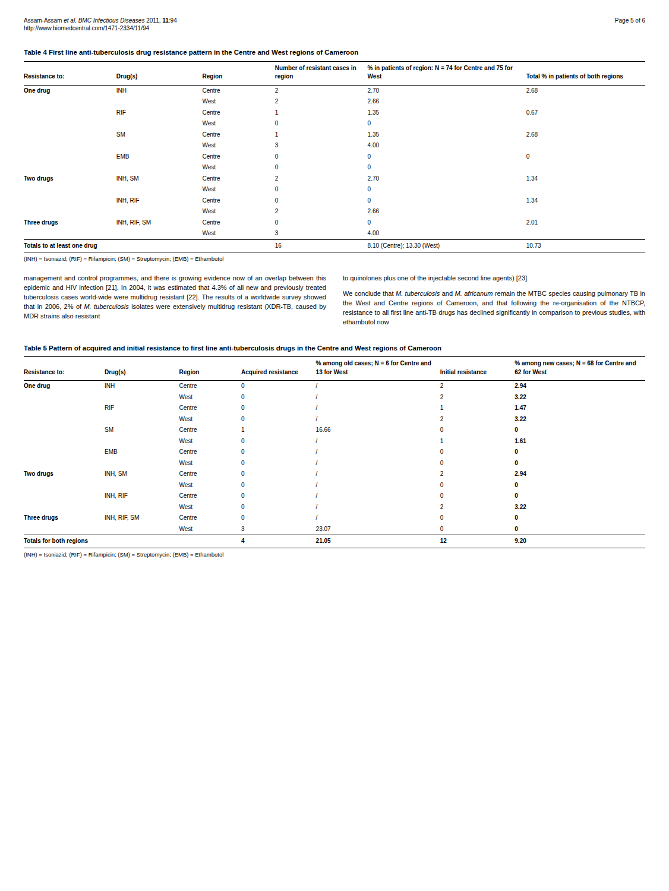Assam-Assam et al. BMC Infectious Diseases 2011, 11:94
http://www.biomedcentral.com/1471-2334/11/94
Page 5 of 6
Table 4 First line anti-tuberculosis drug resistance pattern in the Centre and West regions of Cameroon
| Resistance to: | Drug(s) | Region | Number of resistant cases in region | % in patients of region: N = 74 for Centre and 75 for West | Total % in patients of both regions |
| --- | --- | --- | --- | --- | --- |
| One drug | INH | Centre | 2 | 2.70 | 2.68 |
| | | West | 2 | 2.66 | |
| | RIF | Centre | 1 | 1.35 | 0.67 |
| | | West | 0 | 0 | |
| | SM | Centre | 1 | 1.35 | 2.68 |
| | | West | 3 | 4.00 | |
| | EMB | Centre | 0 | 0 | 0 |
| | | West | 0 | 0 | |
| Two drugs | INH, SM | Centre | 2 | 2.70 | 1.34 |
| | | West | 0 | 0 | |
| | INH, RIF | Centre | 0 | 0 | 1.34 |
| | | West | 2 | 2.66 | |
| Three drugs | INH, RIF, SM | Centre | 0 | 0 | 2.01 |
| | | West | 3 | 4.00 | |
| Totals to at least one drug | 16 | 8.10 (Centre); 13.30 (West) | 10.73 |
(INH) = Isoniazid; (RIF) = Rifampicin; (SM) = Streptomycin; (EMB) = Ethambutol
management and control programmes, and there is growing evidence now of an overlap between this epidemic and HIV infection [21]. In 2004, it was estimated that 4.3% of all new and previously treated tuberculosis cases world-wide were multidrug resistant [22]. The results of a worldwide survey showed that in 2006, 2% of M. tuberculosis isolates were extensively multidrug resistant (XDR-TB, caused by MDR strains also resistant
to quinolones plus one of the injectable second line agents) [23].
We conclude that M. tuberculosis and M. africanum remain the MTBC species causing pulmonary TB in the West and Centre regions of Cameroon, and that following the re-organisation of the NTBCP, resistance to all first line anti-TB drugs has declined significantly in comparison to previous studies, with ethambutol now
Table 5 Pattern of acquired and initial resistance to first line anti-tuberculosis drugs in the Centre and West regions of Cameroon
| Resistance to: | Drug(s) | Region | Acquired resistance | % among old cases; N = 6 for Centre and 13 for West | Initial resistance | % among new cases; N = 68 for Centre and 62 for West |
| --- | --- | --- | --- | --- | --- | --- |
| One drug | INH | Centre | 0 | / | 2 | 2.94 |
| | | West | 0 | / | 2 | 3.22 |
| | RIF | Centre | 0 | / | 1 | 1.47 |
| | | West | 0 | / | 2 | 3.22 |
| | SM | Centre | 1 | 16.66 | 0 | 0 |
| | | West | 0 | / | 1 | 1.61 |
| | EMB | Centre | 0 | / | 0 | 0 |
| | | West | 0 | / | 0 | 0 |
| Two drugs | INH, SM | Centre | 0 | / | 2 | 2.94 |
| | | West | 0 | / | 0 | 0 |
| | INH, RIF | Centre | 0 | / | 0 | 0 |
| | | West | 0 | / | 2 | 3.22 |
| Three drugs | INH, RIF, SM | Centre | 0 | / | 0 | 0 |
| | | West | 3 | 23.07 | 0 | 0 |
| Totals for both regions | 4 | 21.05 | 12 | 9.20 |
(INH) = Isoniazid; (RIF) = Rifampicin; (SM) = Streptomycin; (EMB) = Ethambutol